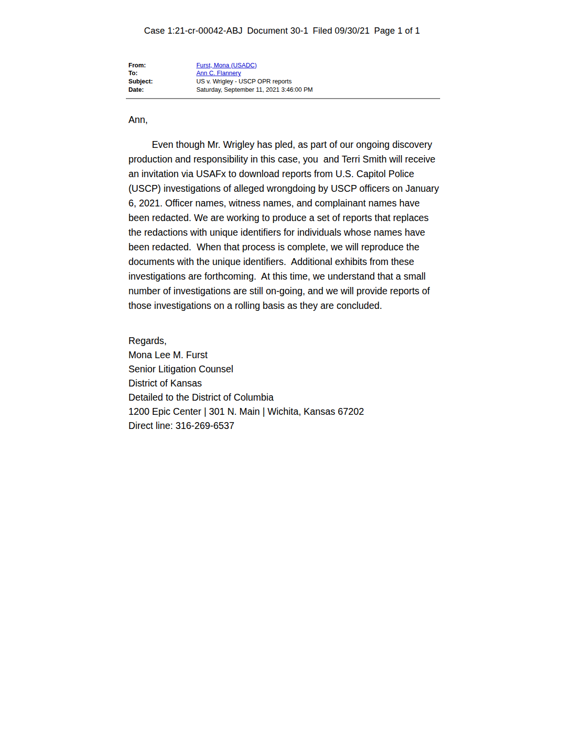Case 1:21-cr-00042-ABJ Document 30-1 Filed 09/30/21 Page 1 of 1
| From: | Furst, Mona (USADC) |
| To: | Ann C. Flannery |
| Subject: | US v. Wrigley - USCP OPR reports |
| Date: | Saturday, September 11, 2021 3:46:00 PM |
Ann,
Even though Mr. Wrigley has pled, as part of our ongoing discovery production and responsibility in this case, you and Terri Smith will receive an invitation via USAFx to download reports from U.S. Capitol Police (USCP) investigations of alleged wrongdoing by USCP officers on January 6, 2021. Officer names, witness names, and complainant names have been redacted. We are working to produce a set of reports that replaces the redactions with unique identifiers for individuals whose names have been redacted. When that process is complete, we will reproduce the documents with the unique identifiers. Additional exhibits from these investigations are forthcoming. At this time, we understand that a small number of investigations are still on-going, and we will provide reports of those investigations on a rolling basis as they are concluded.
Regards,
Mona Lee M. Furst
Senior Litigation Counsel
District of Kansas
Detailed to the District of Columbia
1200 Epic Center | 301 N. Main | Wichita, Kansas 67202
Direct line: 316-269-6537